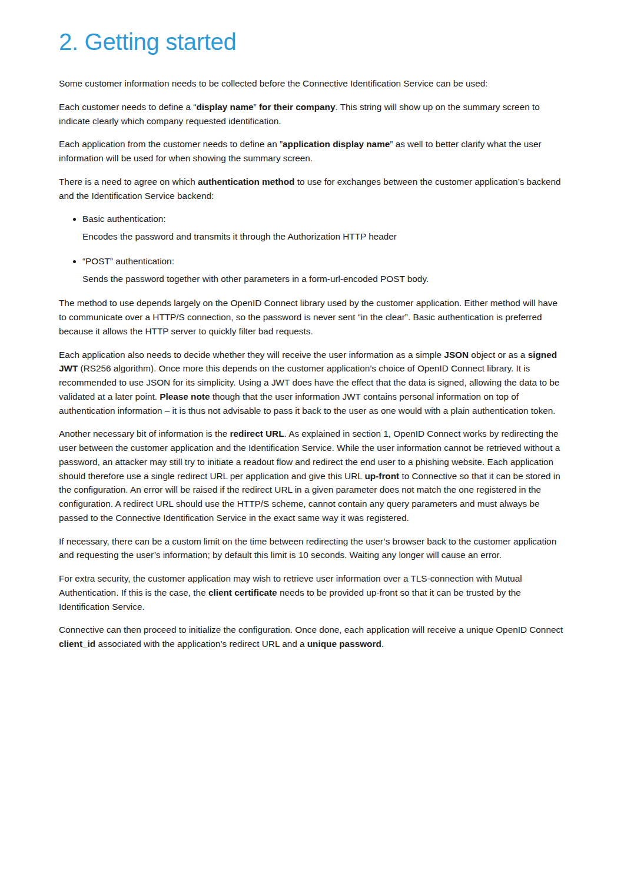2. Getting started
Some customer information needs to be collected before the Connective Identification Service can be used:
Each customer needs to define a “display name” for their company. This string will show up on the summary screen to indicate clearly which company requested identification.
Each application from the customer needs to define an ”application display name” as well to better clarify what the user information will be used for when showing the summary screen.
There is a need to agree on which authentication method to use for exchanges between the customer application’s backend and the Identification Service backend:
Basic authentication:
Encodes the password and transmits it through the Authorization HTTP header
“POST” authentication:
Sends the password together with other parameters in a form-url-encoded POST body.
The method to use depends largely on the OpenID Connect library used by the customer application. Either method will have to communicate over a HTTP/S connection, so the password is never sent “in the clear”. Basic authentication is preferred because it allows the HTTP server to quickly filter bad requests.
Each application also needs to decide whether they will receive the user information as a simple JSON object or as a signed JWT (RS256 algorithm). Once more this depends on the customer application’s choice of OpenID Connect library. It is recommended to use JSON for its simplicity. Using a JWT does have the effect that the data is signed, allowing the data to be validated at a later point. Please note though that the user information JWT contains personal information on top of authentication information – it is thus not advisable to pass it back to the user as one would with a plain authentication token.
Another necessary bit of information is the redirect URL. As explained in section 1, OpenID Connect works by redirecting the user between the customer application and the Identification Service. While the user information cannot be retrieved without a password, an attacker may still try to initiate a readout flow and redirect the end user to a phishing website. Each application should therefore use a single redirect URL per application and give this URL up-front to Connective so that it can be stored in the configuration. An error will be raised if the redirect URL in a given parameter does not match the one registered in the configuration. A redirect URL should use the HTTP/S scheme, cannot contain any query parameters and must always be passed to the Connective Identification Service in the exact same way it was registered.
If necessary, there can be a custom limit on the time between redirecting the user’s browser back to the customer application and requesting the user’s information; by default this limit is 10 seconds. Waiting any longer will cause an error.
For extra security, the customer application may wish to retrieve user information over a TLS-connection with Mutual Authentication. If this is the case, the client certificate needs to be provided up-front so that it can be trusted by the Identification Service.
Connective can then proceed to initialize the configuration. Once done, each application will receive a unique OpenID Connect client_id associated with the application’s redirect URL and a unique password.